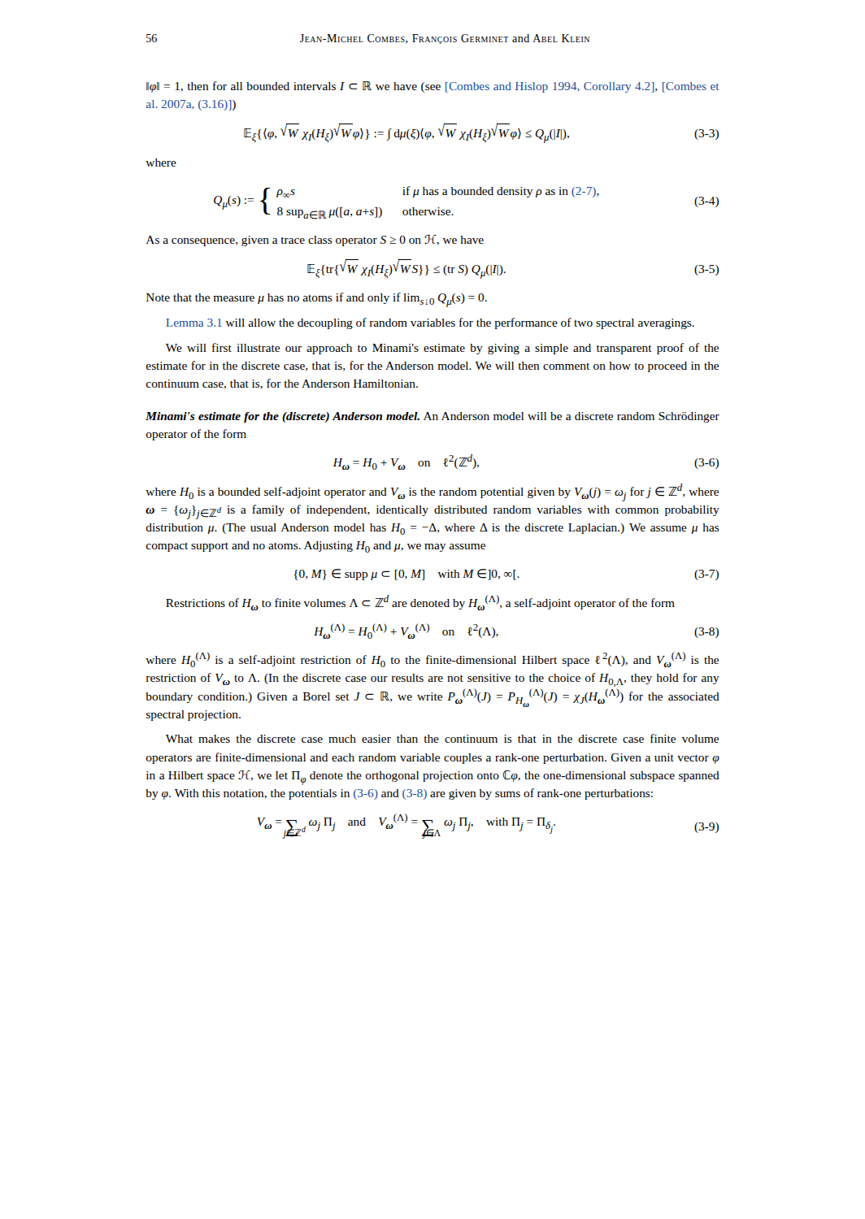56 Jean-Michel Combes, François Germinet and Abel Klein
‖φ‖ = 1, then for all bounded intervals I ⊂ ℝ we have (see [Combes and Hislop 1994, Corollary 4.2], [Combes et al. 2007a, (3.16)])
𝔼ξ{⟨φ, √W χI(Hξ)√Wφ⟩} := ∫ dμ(ξ)⟨φ, √W χI(Hξ)√Wφ⟩ ≤ Qμ(|I|),
(3-3)
where
Qμ(s) := { ρ∞s if μ has a bounded density ρ as in (2-7), 8 supa∈ℝ μ([a, a+s]) otherwise.
(3-4)
As a consequence, given a trace class operator S ≥ 0 on ℋ, we have
𝔼ξ{tr{√W χI(Hξ)√WS}} ≤ (tr S) Qμ(|I|).
(3-5)
Note that the measure μ has no atoms if and only if lims↓0 Qμ(s) = 0.
Lemma 3.1 will allow the decoupling of random variables for the performance of two spectral averagings.
We will first illustrate our approach to Minami's estimate by giving a simple and transparent proof of the estimate for in the discrete case, that is, for the Anderson model. We will then comment on how to proceed in the continuum case, that is, for the Anderson Hamiltonian.
Minami's estimate for the (discrete) Anderson model.
An Anderson model will be a discrete random Schrödinger operator of the form
Hω = H0 + Vω on ℓ2(ℤd),
(3-6)
where H0 is a bounded self-adjoint operator and Vω is the random potential given by Vω(j) = ωj for j ∈ ℤd, where ω = {ωj}j∈ℤd is a family of independent, identically distributed random variables with common probability distribution μ. (The usual Anderson model has H0 = −Δ, where Δ is the discrete Laplacian.) We assume μ has compact support and no atoms. Adjusting H0 and μ, we may assume
{0, M} ∈ supp μ ⊂ [0, M] with M ∈]0, ∞[.
(3-7)
Restrictions of Hω to finite volumes Λ ⊂ ℤd are denoted by Hω(Λ), a self-adjoint operator of the form
Hω(Λ) = H0(Λ) + Vω(Λ) on ℓ2(Λ),
(3-8)
where H0(Λ) is a self-adjoint restriction of H0 to the finite-dimensional Hilbert space ℓ2(Λ), and Vω(Λ) is the restriction of Vω to Λ. (In the discrete case our results are not sensitive to the choice of H0,Λ, they hold for any boundary condition.) Given a Borel set J ⊂ ℝ, we write Pω(Λ)(J) = PHω(Λ)(J) = χJ(Hω(Λ)) for the associated spectral projection.
What makes the discrete case much easier than the continuum is that in the discrete case finite volume operators are finite-dimensional and each random variable couples a rank-one perturbation. Given a unit vector φ in a Hilbert space ℋ, we let Πφ denote the orthogonal projection onto ℂφ, the one-dimensional subspace spanned by φ. With this notation, the potentials in (3-6) and (3-8) are given by sums of rank-one perturbations:
Vω = ∑j∈ℤd ωj Πj and Vω(Λ) = ∑j∈Λ ωj Πj, with Πj = Πδj.
(3-9)